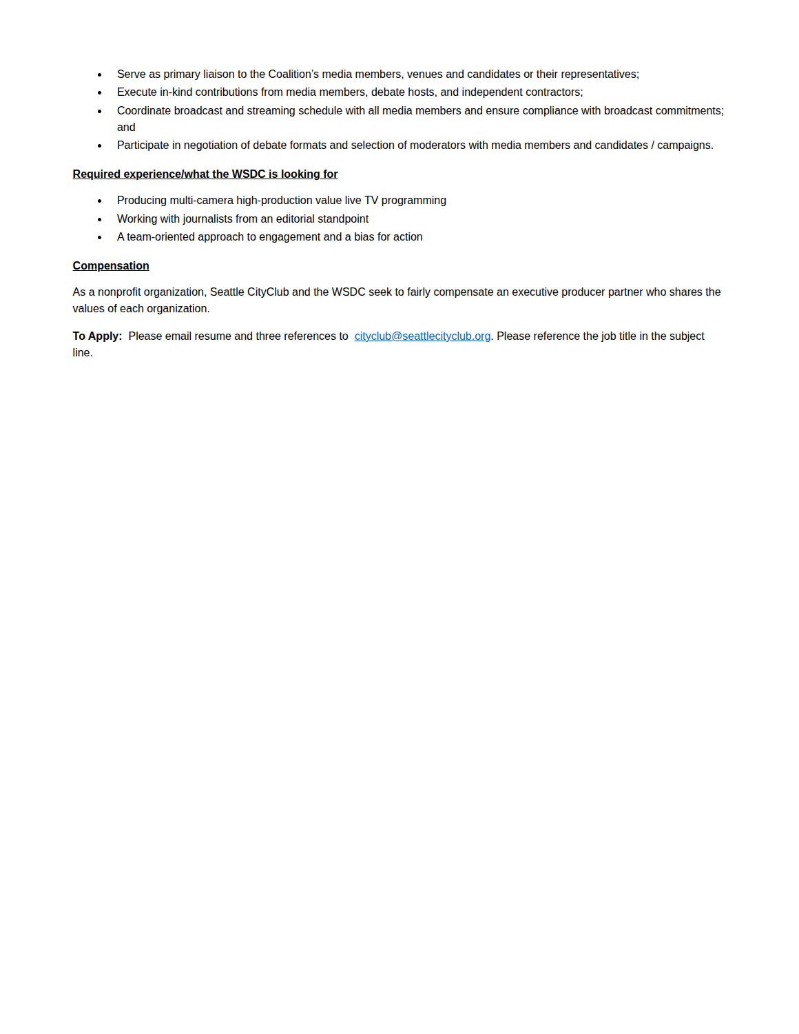Serve as primary liaison to the Coalition’s media members, venues and candidates or their representatives;
Execute in-kind contributions from media members, debate hosts, and independent contractors;
Coordinate broadcast and streaming schedule with all media members and ensure compliance with broadcast commitments; and
Participate in negotiation of debate formats and selection of moderators with media members and candidates / campaigns.
Required experience/what the WSDC is looking for
Producing multi-camera high-production value live TV programming
Working with journalists from an editorial standpoint
A team-oriented approach to engagement and a bias for action
Compensation
As a nonprofit organization, Seattle CityClub and the WSDC seek to fairly compensate an executive producer partner who shares the values of each organization.
To Apply: Please email resume and three references to cityclub@seattlecityclub.org. Please reference the job title in the subject line.